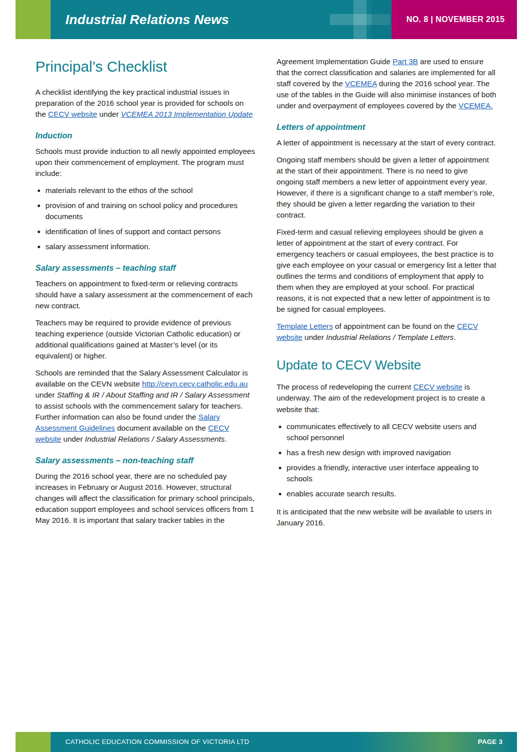Industrial Relations News
NO. 8 | NOVEMBER 2015
Principal’s Checklist
A checklist identifying the key practical industrial issues in preparation of the 2016 school year is provided for schools on the CECV website under VCEMEA 2013 Implementation Update
Induction
Schools must provide induction to all newly appointed employees upon their commencement of employment. The program must include:
materials relevant to the ethos of the school
provision of and training on school policy and procedures documents
identification of lines of support and contact persons
salary assessment information.
Salary assessments – teaching staff
Teachers on appointment to fixed-term or relieving contracts should have a salary assessment at the commencement of each new contract.
Teachers may be required to provide evidence of previous teaching experience (outside Victorian Catholic education) or additional qualifications gained at Master’s level (or its equivalent) or higher.
Schools are reminded that the Salary Assessment Calculator is available on the CEVN website http://cevn.cecv.catholic.edu.au under Staffing & IR / About Staffing and IR / Salary Assessment to assist schools with the commencement salary for teachers. Further information can also be found under the Salary Assessment Guidelines document available on the CECV website under Industrial Relations / Salary Assessments.
Salary assessments – non-teaching staff
During the 2016 school year, there are no scheduled pay increases in February or August 2016. However, structural changes will affect the classification for primary school principals, education support employees and school services officers from 1 May 2016. It is important that salary tracker tables in the Agreement Implementation Guide Part 3B are used to ensure that the correct classification and salaries are implemented for all staff covered by the VCEMEA during the 2016 school year. The use of the tables in the Guide will also minimise instances of both under and overpayment of employees covered by the VCEMEA.
Letters of appointment
A letter of appointment is necessary at the start of every contract.
Ongoing staff members should be given a letter of appointment at the start of their appointment. There is no need to give ongoing staff members a new letter of appointment every year. However, if there is a significant change to a staff member’s role, they should be given a letter regarding the variation to their contract.
Fixed-term and casual relieving employees should be given a letter of appointment at the start of every contract. For emergency teachers or casual employees, the best practice is to give each employee on your casual or emergency list a letter that outlines the terms and conditions of employment that apply to them when they are employed at your school. For practical reasons, it is not expected that a new letter of appointment is to be signed for casual employees.
Template Letters of appointment can be found on the CECV website under Industrial Relations / Template Letters.
Update to CECV Website
The process of redeveloping the current CECV website is underway. The aim of the redevelopment project is to create a website that:
communicates effectively to all CECV website users and school personnel
has a fresh new design with improved navigation
provides a friendly, interactive user interface appealing to schools
enables accurate search results.
It is anticipated that the new website will be available to users in January 2016.
Catholic Education Commission of Victoria Ltd
Page 3